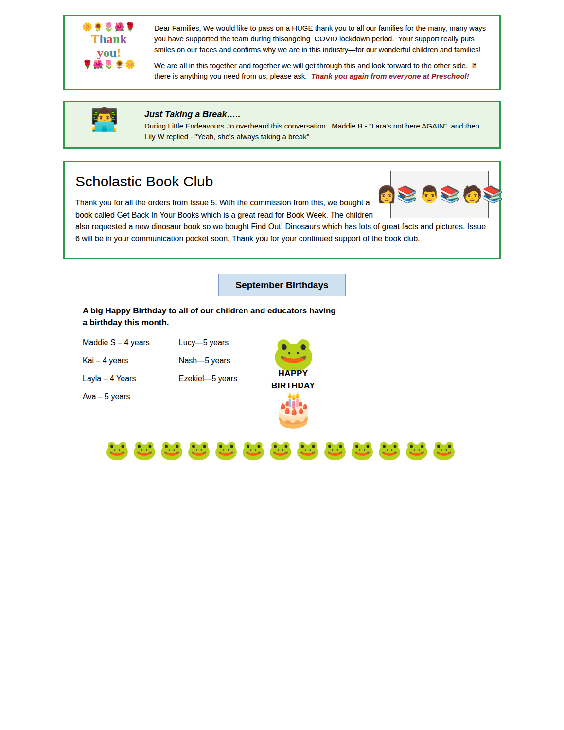🌼🌻🌷🌺🌹
Thank
you!
🌹🌺🌷🌻🌼
Dear Families, We would like to pass on a HUGE thank you to all our families for the many, many ways you have supported the team during thisongoing COVID lockdown period. Your support really puts smiles on our faces and confirms why we are in this industry—for our wonderful children and families!
We are all in this together and together we will get through this and look forward to the other side. If there is anything you need from us, please ask. Thank you again from everyone at Preschool!
👨‍💻
Just Taking a Break…..
During Little Endeavours Jo overheard this conversation. Maddie B - "Lara's not here AGAIN" and then Lily W replied - "Yeah, she's always taking a break"
👩‍📚👨‍📚🧑‍📚
Scholastic Book Club
Thank you for all the orders from Issue 5. With the commission from this, we bought a book called Get Back In Your Books which is a great read for Book Week. The children also requested a new dinosaur book so we bought Find Out! Dinosaurs which has lots of great facts and pictures. Issue 6 will be in your communication pocket soon. Thank you for your continued support of the book club.
September Birthdays
A big Happy Birthday to all of our children and educators having
a birthday this month.
Maddie S – 4 years
Kai – 4 years
Layla – 4 Years
Ava – 5 years
Lucy—5 years
Nash—5 years
Ezekiel—5 years
🐸
HAPPY
BIRTHDAY
🎂
🐸🐸🐸🐸🐸🐸🐸🐸🐸🐸🐸🐸🐸